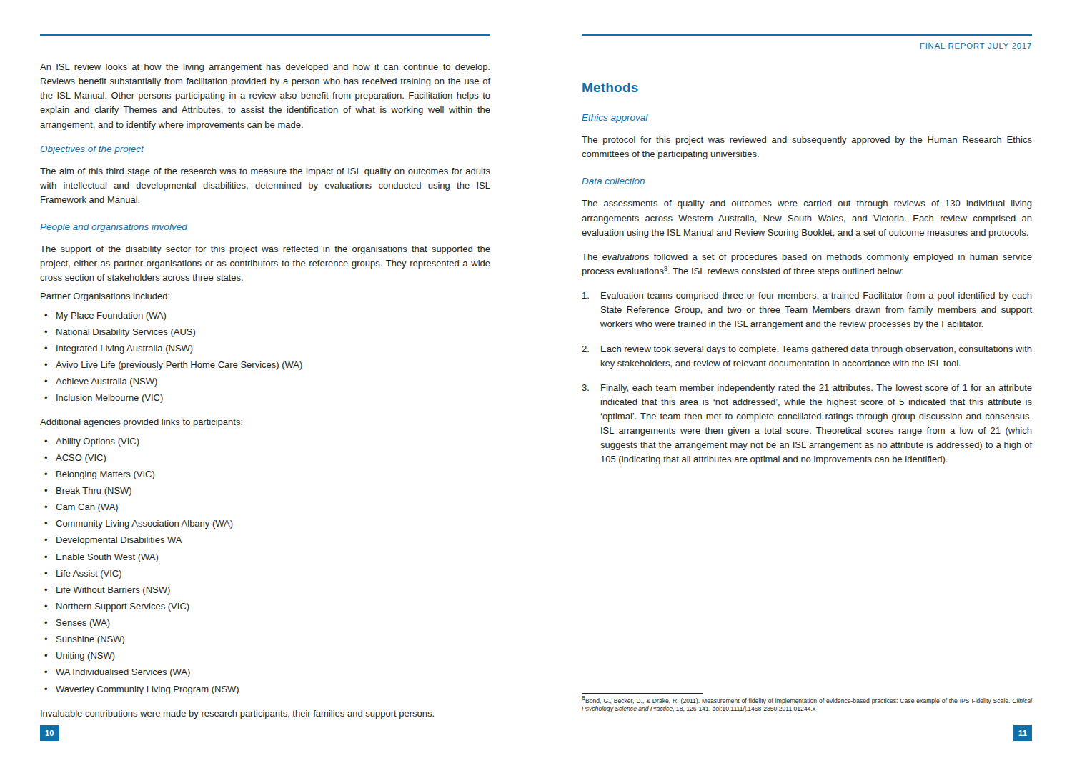An ISL review looks at how the living arrangement has developed and how it can continue to develop. Reviews benefit substantially from facilitation provided by a person who has received training on the use of the ISL Manual. Other persons participating in a review also benefit from preparation. Facilitation helps to explain and clarify Themes and Attributes, to assist the identification of what is working well within the arrangement, and to identify where improvements can be made.
Objectives of the project
The aim of this third stage of the research was to measure the impact of ISL quality on outcomes for adults with intellectual and developmental disabilities, determined by evaluations conducted using the ISL Framework and Manual.
People and organisations involved
The support of the disability sector for this project was reflected in the organisations that supported the project, either as partner organisations or as contributors to the reference groups. They represented a wide cross section of stakeholders across three states.
Partner Organisations included:
My Place Foundation (WA)
National Disability Services (AUS)
Integrated Living Australia (NSW)
Avivo Live Life (previously Perth Home Care Services) (WA)
Achieve Australia (NSW)
Inclusion Melbourne (VIC)
Additional agencies provided links to participants:
Ability Options (VIC)
ACSO (VIC)
Belonging Matters (VIC)
Break Thru (NSW)
Cam Can (WA)
Community Living Association Albany (WA)
Developmental Disabilities WA
Enable South West (WA)
Life Assist (VIC)
Life Without Barriers (NSW)
Northern Support Services (VIC)
Senses (WA)
Sunshine (NSW)
Uniting (NSW)
WA Individualised Services (WA)
Waverley Community Living Program (NSW)
Invaluable contributions were made by research participants, their families and support persons.
10
Final Report July 2017
Methods
Ethics approval
The protocol for this project was reviewed and subsequently approved by the Human Research Ethics committees of the participating universities.
Data collection
The assessments of quality and outcomes were carried out through reviews of 130 individual living arrangements across Western Australia, New South Wales, and Victoria. Each review comprised an evaluation using the ISL Manual and Review Scoring Booklet, and a set of outcome measures and protocols.
The evaluations followed a set of procedures based on methods commonly employed in human service process evaluations8. The ISL reviews consisted of three steps outlined below:
Evaluation teams comprised three or four members: a trained Facilitator from a pool identified by each State Reference Group, and two or three Team Members drawn from family members and support workers who were trained in the ISL arrangement and the review processes by the Facilitator.
Each review took several days to complete. Teams gathered data through observation, consultations with key stakeholders, and review of relevant documentation in accordance with the ISL tool.
Finally, each team member independently rated the 21 attributes. The lowest score of 1 for an attribute indicated that this area is ‘not addressed’, while the highest score of 5 indicated that this attribute is ‘optimal’. The team then met to complete conciliated ratings through group discussion and consensus. ISL arrangements were then given a total score. Theoretical scores range from a low of 21 (which suggests that the arrangement may not be an ISL arrangement as no attribute is addressed) to a high of 105 (indicating that all attributes are optimal and no improvements can be identified).
8Bond, G., Becker, D., & Drake, R. (2011). Measurement of fidelity of implementation of evidence-based practices: Case example of the IPS Fidelity Scale. Clinical Psychology Science and Practice, 18, 126-141. doi:10.1111/j.1468-2850.2011.01244.x
11